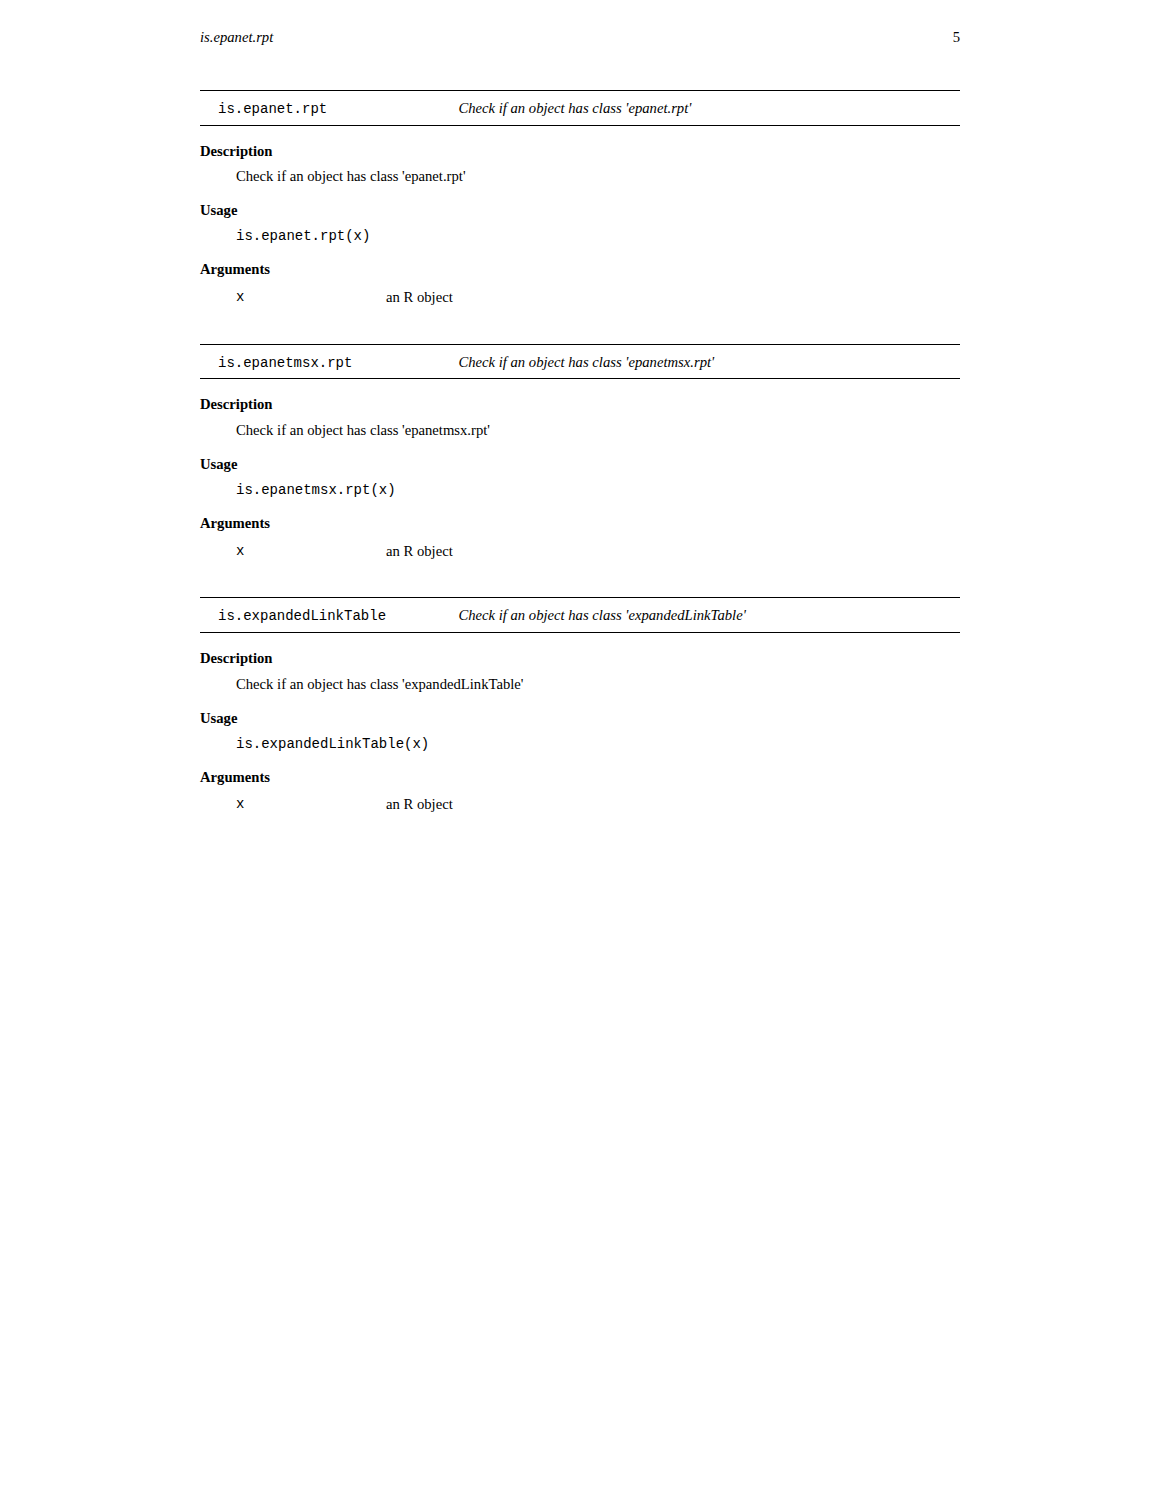is.epanet.rpt 5
is.epanet.rpt Check if an object has class 'epanet.rpt'
Description
Check if an object has class 'epanet.rpt'
Usage
is.epanet.rpt(x)
Arguments
| x | an R object |
is.epanetmsx.rpt Check if an object has class 'epanetmsx.rpt'
Description
Check if an object has class 'epanetmsx.rpt'
Usage
is.epanetmsx.rpt(x)
Arguments
| x | an R object |
is.expandedLinkTable Check if an object has class 'expandedLinkTable'
Description
Check if an object has class 'expandedLinkTable'
Usage
is.expandedLinkTable(x)
Arguments
| x | an R object |